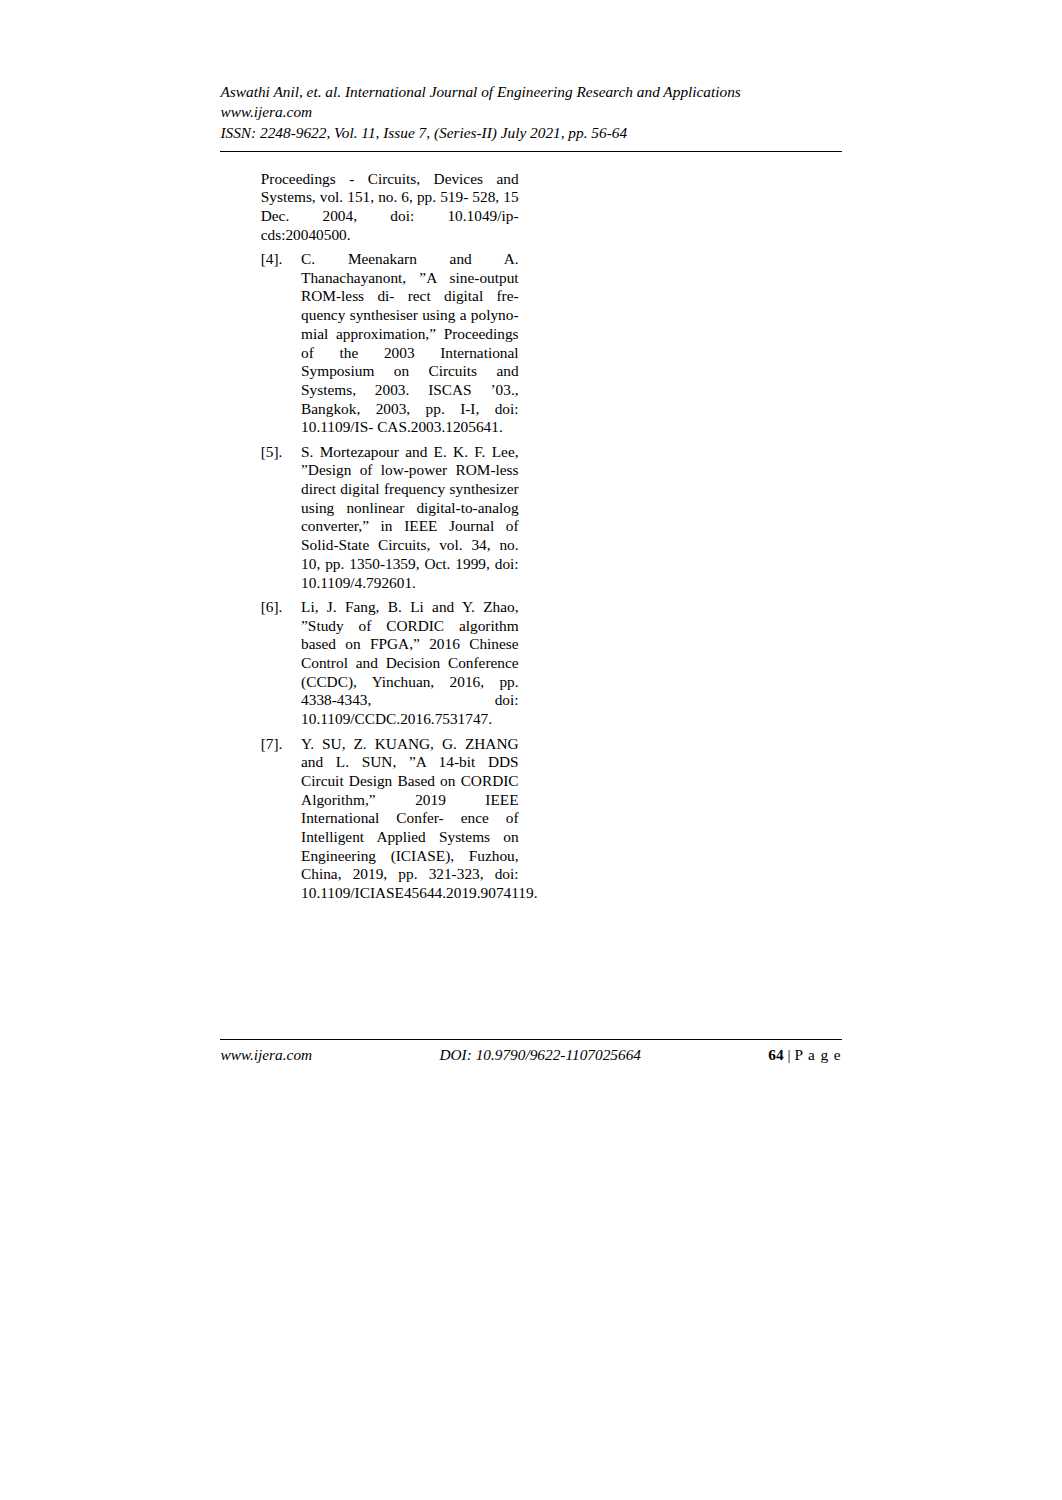Aswathi Anil, et. al. International Journal of Engineering Research and Applications www.ijera.com ISSN: 2248-9622, Vol. 11, Issue 7, (Series-II) July 2021, pp. 56-64
Proceedings - Circuits, Devices and Systems, vol. 151, no. 6, pp. 519- 528, 15 Dec. 2004, doi: 10.1049/ip-cds:20040500.
[4]. C. Meenakarn and A. Thanachayanont, ”A sine-output ROM-less di- rect digital frequency synthesiser using a polynomial approximation,” Proceedings of the 2003 International Symposium on Circuits and Systems, 2003. ISCAS ’03., Bangkok, 2003, pp. I-I, doi: 10.1109/IS- CAS.2003.1205641.
[5]. S. Mortezapour and E. K. F. Lee, ”Design of low-power ROM-less direct digital frequency synthesizer using nonlinear digital-to-analog converter,” in IEEE Journal of Solid-State Circuits, vol. 34, no. 10, pp. 1350-1359, Oct. 1999, doi: 10.1109/4.792601.
[6]. Li, J. Fang, B. Li and Y. Zhao, ”Study of CORDIC algorithm based on FPGA,” 2016 Chinese Control and Decision Conference (CCDC), Yinchuan, 2016, pp. 4338-4343, doi: 10.1109/CCDC.2016.7531747.
[7]. Y. SU, Z. KUANG, G. ZHANG and L. SUN, ”A 14-bit DDS Circuit Design Based on CORDIC Algorithm,” 2019 IEEE International Confer- ence of Intelligent Applied Systems on Engineering (ICIASE), Fuzhou, China, 2019, pp. 321-323, doi: 10.1109/ICIASE45644.2019.9074119.
www.ijera.com
DOI: 10.9790/9622-1107025664
64 | P a g e